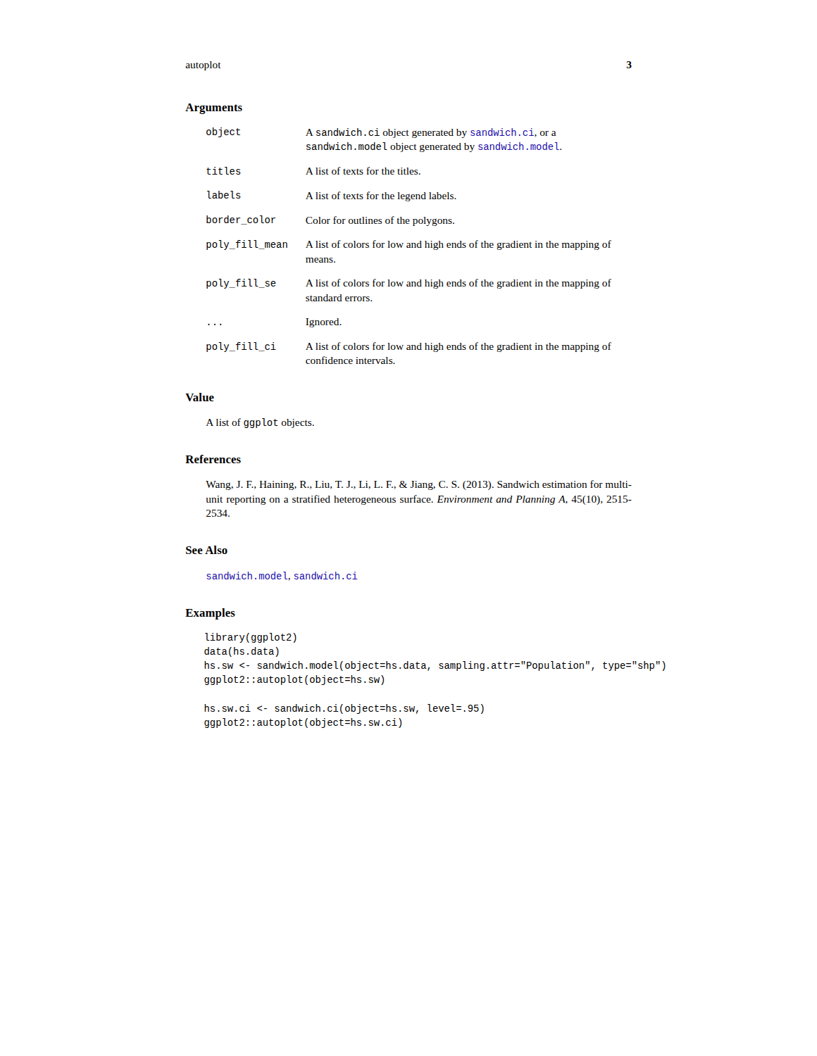autoplot 3
Arguments
object
A sandwich.ci object generated by sandwich.ci, or a sandwich.model object generated by sandwich.model.
titles
A list of texts for the titles.
labels
A list of texts for the legend labels.
border_color
Color for outlines of the polygons.
poly_fill_mean
A list of colors for low and high ends of the gradient in the mapping of means.
poly_fill_se
A list of colors for low and high ends of the gradient in the mapping of standard errors.
...
Ignored.
poly_fill_ci
A list of colors for low and high ends of the gradient in the mapping of confidence intervals.
Value
A list of ggplot objects.
References
Wang, J. F., Haining, R., Liu, T. J., Li, L. F., & Jiang, C. S. (2013). Sandwich estimation for multi-unit reporting on a stratified heterogeneous surface. Environment and Planning A, 45(10), 2515-2534.
See Also
sandwich.model, sandwich.ci
Examples
library(ggplot2)
data(hs.data)
hs.sw <- sandwich.model(object=hs.data, sampling.attr="Population", type="shp")
ggplot2::autoplot(object=hs.sw)

hs.sw.ci <- sandwich.ci(object=hs.sw, level=.95)
ggplot2::autoplot(object=hs.sw.ci)